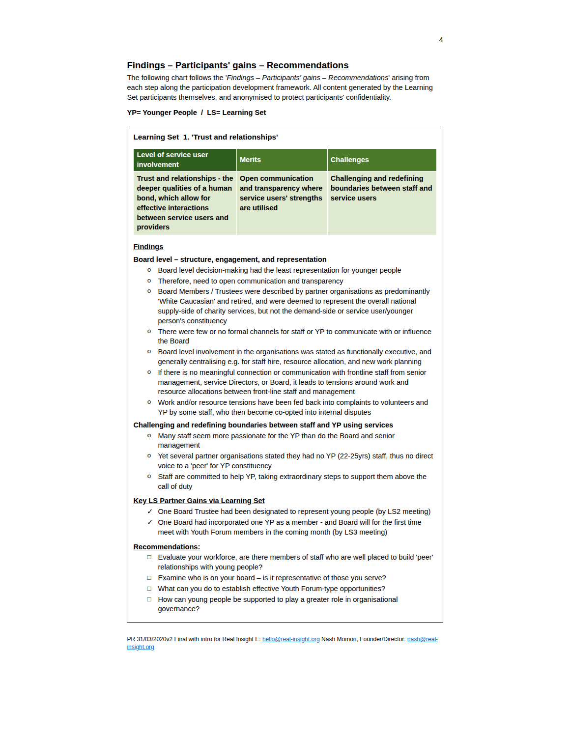4
Findings – Participants' gains – Recommendations
The following chart follows the 'Findings – Participants' gains – Recommendations' arising from each step along the participation development framework. All content generated by the Learning Set participants themselves, and anonymised to protect participants' confidentiality.
YP= Younger People / LS= Learning Set
Learning Set 1. 'Trust and relationships'
| Level of service user involvement | Merits | Challenges |
| --- | --- | --- |
| Trust and relationships - the deeper qualities of a human bond, which allow for effective interactions between service users and providers | Open communication and transparency where service users' strengths are utilised | Challenging and redefining boundaries between staff and service users |
Findings
Board level – structure, engagement, and representation
Board level decision-making had the least representation for younger people
Therefore, need to open communication and transparency
Board Members / Trustees were described by partner organisations as predominantly 'White Caucasian' and retired, and were deemed to represent the overall national supply-side of charity services, but not the demand-side or service user/younger person's constituency
There were few or no formal channels for staff or YP to communicate with or influence the Board
Board level involvement in the organisations was stated as functionally executive, and generally centralising e.g. for staff hire, resource allocation, and new work planning
If there is no meaningful connection or communication with frontline staff from senior management, service Directors, or Board, it leads to tensions around work and resource allocations between front-line staff and management
Work and/or resource tensions have been fed back into complaints to volunteers and YP by some staff, who then become co-opted into internal disputes
Challenging and redefining boundaries between staff and YP using services
Many staff seem more passionate for the YP than do the Board and senior management
Yet several partner organisations stated they had no YP (22-25yrs) staff, thus no direct voice to a 'peer' for YP constituency
Staff are committed to help YP, taking extraordinary steps to support them above the call of duty
Key LS Partner Gains via Learning Set
One Board Trustee had been designated to represent young people (by LS2 meeting)
One Board had incorporated one YP as a member - and Board will for the first time meet with Youth Forum members in the coming month (by LS3 meeting)
Recommendations:
Evaluate your workforce, are there members of staff who are well placed to build 'peer' relationships with young people?
Examine who is on your board – is it representative of those you serve?
What can you do to establish effective Youth Forum-type opportunities?
How can young people be supported to play a greater role in organisational governance?
PR 31/03/2020v2 Final with intro for Real Insight E: hello@real-insight.org Nash Momori, Founder/Director: nash@real-insight.org